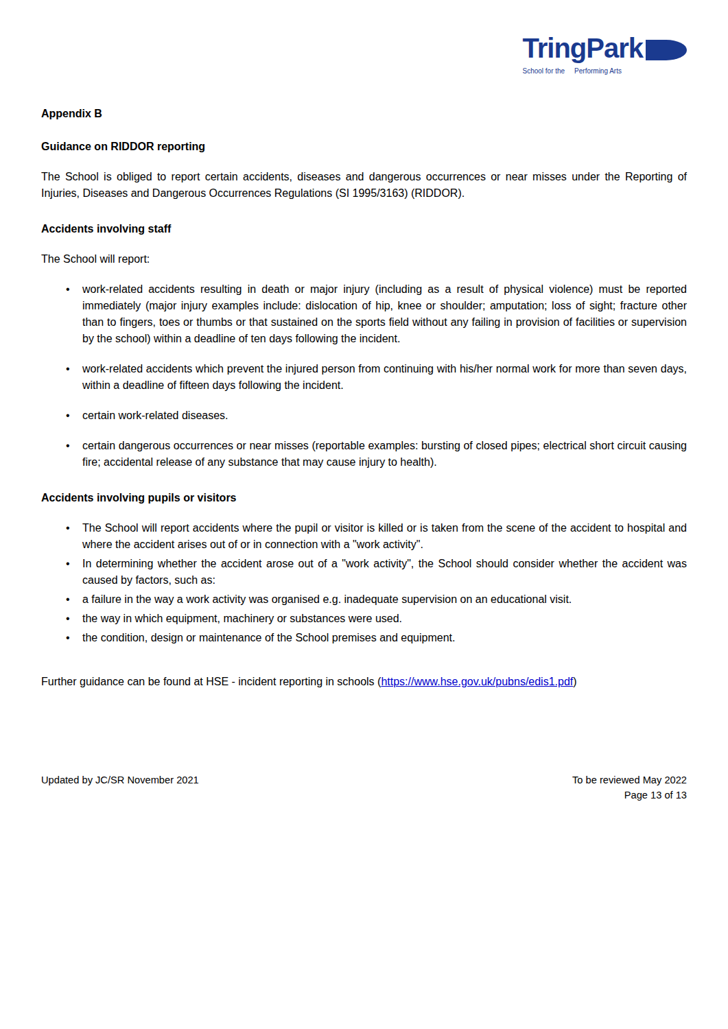TringPark
School for the Performing Arts
Appendix B
Guidance on RIDDOR reporting
The School is obliged to report certain accidents, diseases and dangerous occurrences or near misses under the Reporting of Injuries, Diseases and Dangerous Occurrences Regulations (SI 1995/3163) (RIDDOR).
Accidents involving staff
The School will report:
work-related accidents resulting in death or major injury (including as a result of physical violence) must be reported immediately (major injury examples include: dislocation of hip, knee or shoulder; amputation; loss of sight; fracture other than to fingers, toes or thumbs or that sustained on the sports field without any failing in provision of facilities or supervision by the school) within a deadline of ten days following the incident.
work-related accidents which prevent the injured person from continuing with his/her normal work for more than seven days, within a deadline of fifteen days following the incident.
certain work-related diseases.
certain dangerous occurrences or near misses (reportable examples: bursting of closed pipes; electrical short circuit causing fire; accidental release of any substance that may cause injury to health).
Accidents involving pupils or visitors
The School will report accidents where the pupil or visitor is killed or is taken from the scene of the accident to hospital and where the accident arises out of or in connection with a "work activity".
In determining whether the accident arose out of a "work activity", the School should consider whether the accident was caused by factors, such as:
a failure in the way a work activity was organised e.g. inadequate supervision on an educational visit.
the way in which equipment, machinery or substances were used.
the condition, design or maintenance of the School premises and equipment.
Further guidance can be found at HSE - incident reporting in schools (https://www.hse.gov.uk/pubns/edis1.pdf)
Updated by JC/SR November 2021
To be reviewed May 2022
Page 13 of 13